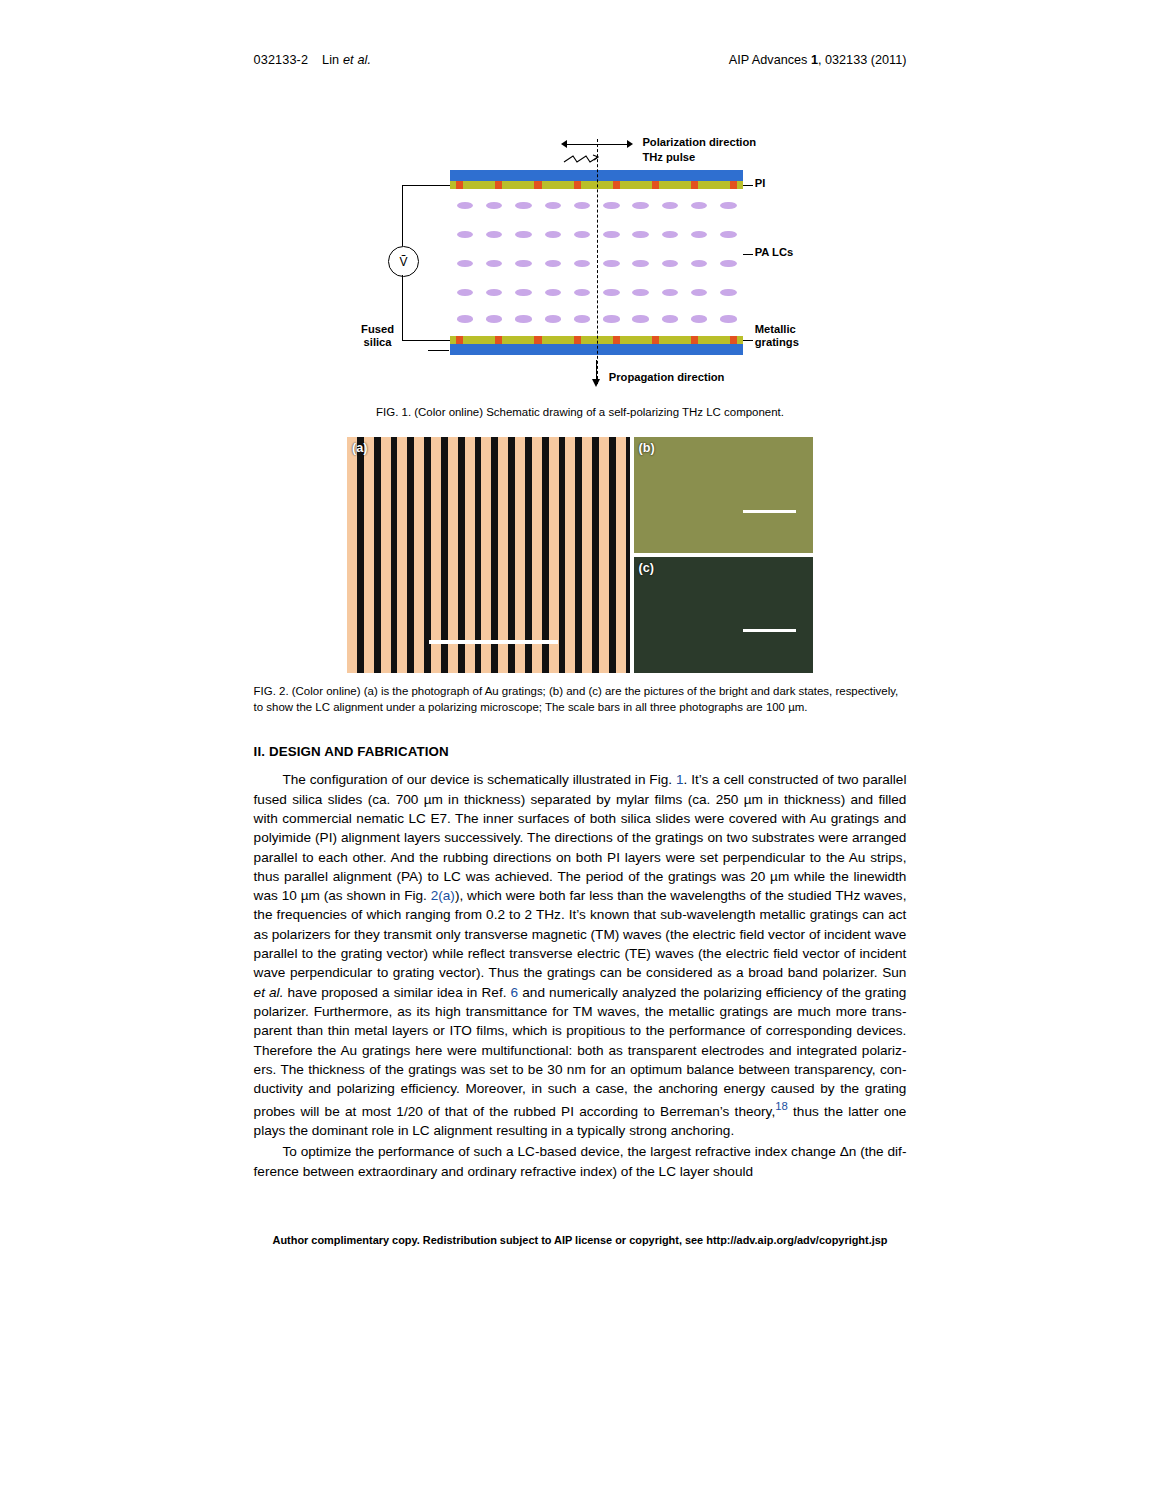032133-2 Lin et al.
AIP Advances 1, 032133 (2011)
Polarization direction
THz pulse
PI
PA LCs
Metallic
gratings
Fused
silica
Ṽ
Propagation direction
FIG. 1. (Color online) Schematic drawing of a self-polarizing THz LC component.
(a)
(b)
(c)
FIG. 2. (Color online) (a) is the photograph of Au gratings; (b) and (c) are the pictures of the bright and dark states, respectively, to show the LC alignment under a polarizing microscope; The scale bars in all three photographs are 100 µm.
II. DESIGN AND FABRICATION
The configuration of our device is schematically illustrated in Fig. 1. It’s a cell constructed of two parallel fused silica slides (ca. 700 µm in thickness) separated by mylar films (ca. 250 µm in thickness) and filled with commercial nematic LC E7. The inner surfaces of both silica slides were covered with Au gratings and polyimide (PI) alignment layers successively. The directions of the gratings on two substrates were arranged parallel to each other. And the rubbing directions on both PI layers were set perpendicular to the Au strips, thus parallel alignment (PA) to LC was achieved. The period of the gratings was 20 µm while the linewidth was 10 µm (as shown in Fig. 2(a)), which were both far less than the wavelengths of the studied THz waves, the frequencies of which ranging from 0.2 to 2 THz. It’s known that sub-wavelength metallic gratings can act as polarizers for they transmit only transverse magnetic (TM) waves (the electric field vector of incident wave parallel to the grating vector) while reflect transverse electric (TE) waves (the electric field vector of incident wave perpendicular to grating vector). Thus the gratings can be considered as a broad band polarizer. Sun et al. have proposed a similar idea in Ref. 6 and numerically analyzed the polarizing efficiency of the grating polarizer. Furthermore, as its high transmittance for TM waves, the metallic gratings are much more transparent than thin metal layers or ITO films, which is propitious to the performance of corresponding devices. Therefore the Au gratings here were multifunctional: both as transparent electrodes and integrated polarizers. The thickness of the gratings was set to be 30 nm for an optimum balance between transparency, conductivity and polarizing efficiency. Moreover, in such a case, the anchoring energy caused by the grating probes will be at most 1/20 of that of the rubbed PI according to Berreman’s theory,18 thus the latter one plays the dominant role in LC alignment resulting in a typically strong anchoring.
To optimize the performance of such a LC-based device, the largest refractive index change Δn (the difference between extraordinary and ordinary refractive index) of the LC layer should
Author complimentary copy. Redistribution subject to AIP license or copyright, see http://adv.aip.org/adv/copyright.jsp